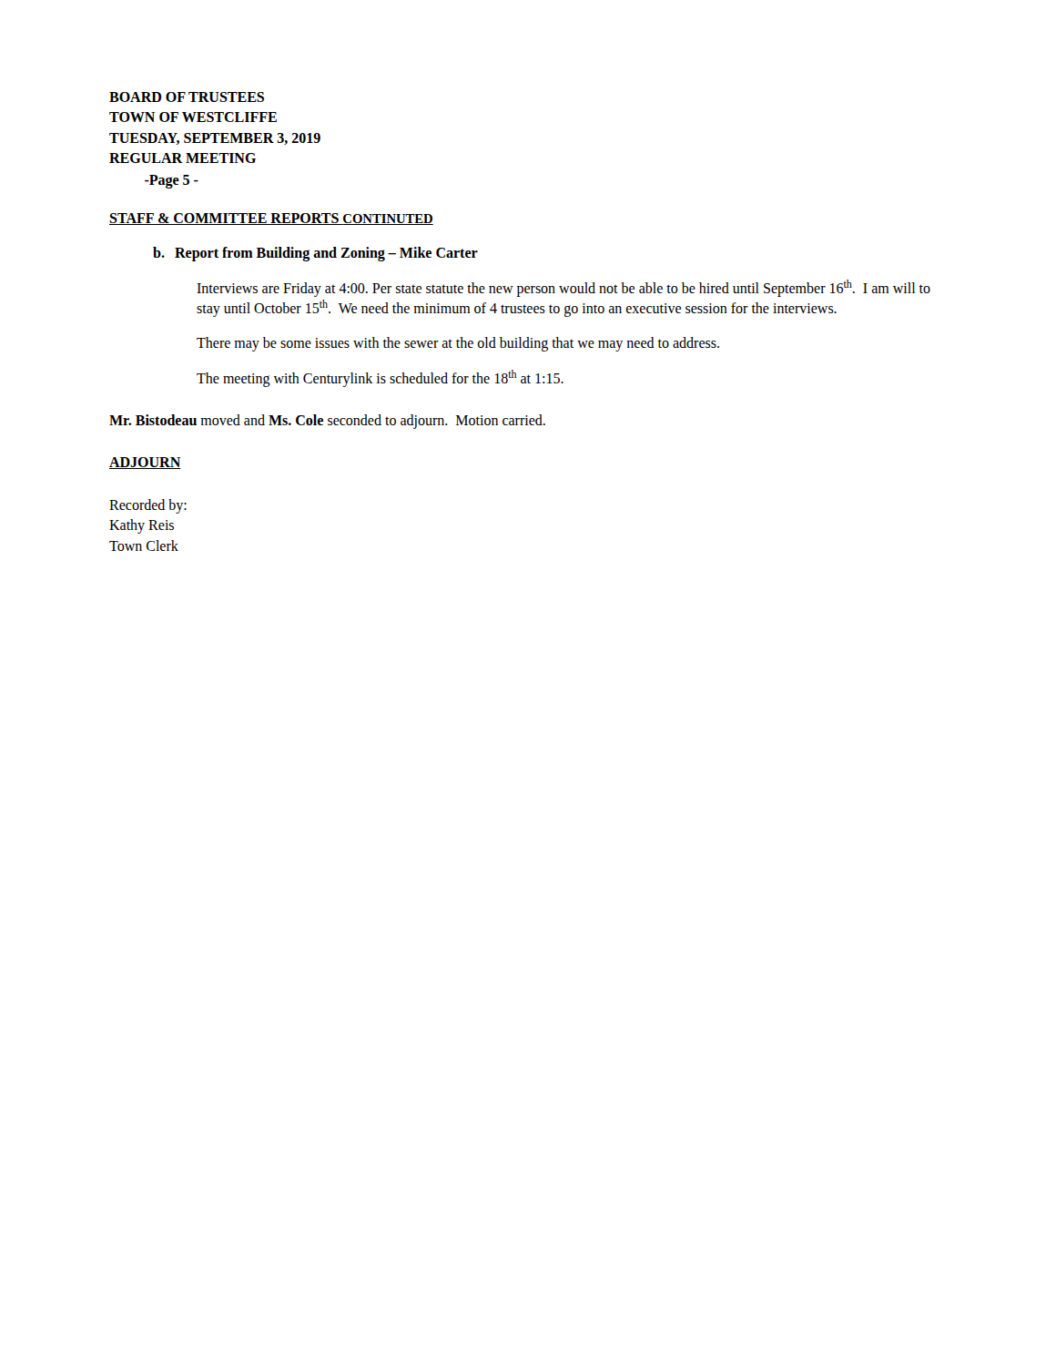BOARD OF TRUSTEES
TOWN OF WESTCLIFFE
TUESDAY, SEPTEMBER 3, 2019
REGULAR MEETING
-Page 5 -
STAFF & COMMITTEE REPORTS CONTINUTED
b. Report from Building and Zoning – Mike Carter
Interviews are Friday at 4:00. Per state statute the new person would not be able to be hired until September 16th. I am will to stay until October 15th. We need the minimum of 4 trustees to go into an executive session for the interviews.
There may be some issues with the sewer at the old building that we may need to address.
The meeting with Centurylink is scheduled for the 18th at 1:15.
Mr. Bistodeau moved and Ms. Cole seconded to adjourn. Motion carried.
ADJOURN
Recorded by:
Kathy Reis
Town Clerk